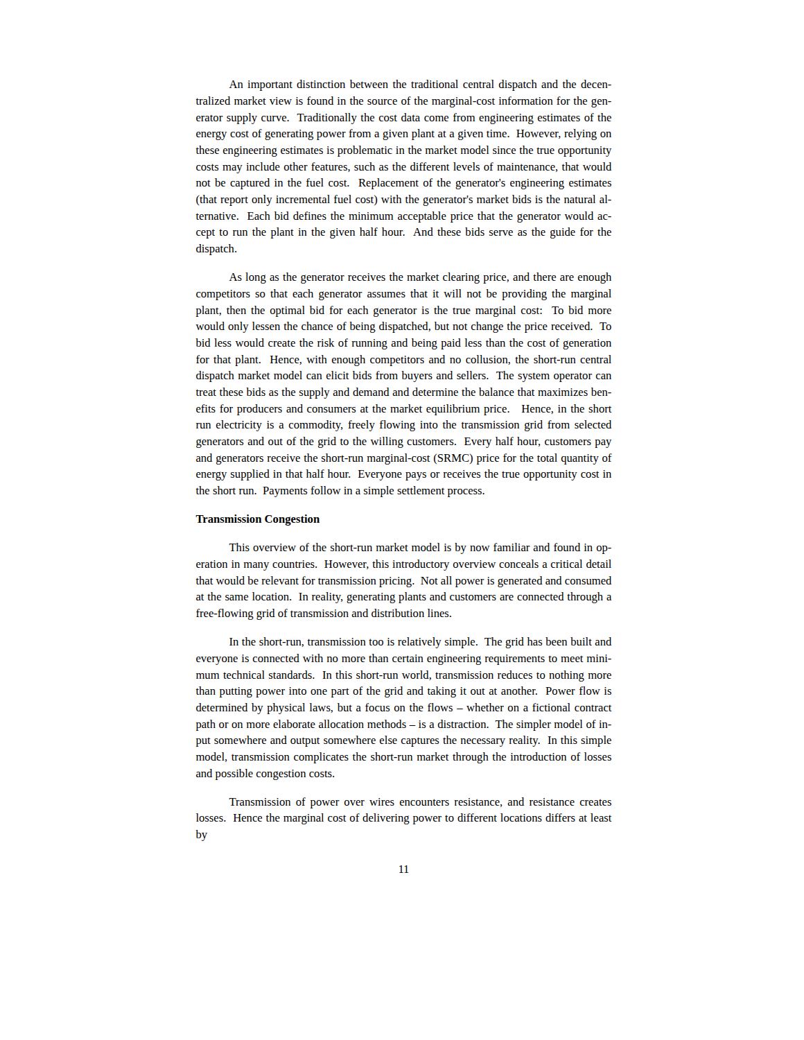An important distinction between the traditional central dispatch and the decentralized market view is found in the source of the marginal-cost information for the generator supply curve. Traditionally the cost data come from engineering estimates of the energy cost of generating power from a given plant at a given time. However, relying on these engineering estimates is problematic in the market model since the true opportunity costs may include other features, such as the different levels of maintenance, that would not be captured in the fuel cost. Replacement of the generator's engineering estimates (that report only incremental fuel cost) with the generator's market bids is the natural alternative. Each bid defines the minimum acceptable price that the generator would accept to run the plant in the given half hour. And these bids serve as the guide for the dispatch.
As long as the generator receives the market clearing price, and there are enough competitors so that each generator assumes that it will not be providing the marginal plant, then the optimal bid for each generator is the true marginal cost: To bid more would only lessen the chance of being dispatched, but not change the price received. To bid less would create the risk of running and being paid less than the cost of generation for that plant. Hence, with enough competitors and no collusion, the short-run central dispatch market model can elicit bids from buyers and sellers. The system operator can treat these bids as the supply and demand and determine the balance that maximizes benefits for producers and consumers at the market equilibrium price. Hence, in the short run electricity is a commodity, freely flowing into the transmission grid from selected generators and out of the grid to the willing customers. Every half hour, customers pay and generators receive the short-run marginal-cost (SRMC) price for the total quantity of energy supplied in that half hour. Everyone pays or receives the true opportunity cost in the short run. Payments follow in a simple settlement process.
Transmission Congestion
This overview of the short-run market model is by now familiar and found in operation in many countries. However, this introductory overview conceals a critical detail that would be relevant for transmission pricing. Not all power is generated and consumed at the same location. In reality, generating plants and customers are connected through a free-flowing grid of transmission and distribution lines.
In the short-run, transmission too is relatively simple. The grid has been built and everyone is connected with no more than certain engineering requirements to meet minimum technical standards. In this short-run world, transmission reduces to nothing more than putting power into one part of the grid and taking it out at another. Power flow is determined by physical laws, but a focus on the flows – whether on a fictional contract path or on more elaborate allocation methods – is a distraction. The simpler model of input somewhere and output somewhere else captures the necessary reality. In this simple model, transmission complicates the short-run market through the introduction of losses and possible congestion costs.
Transmission of power over wires encounters resistance, and resistance creates losses. Hence the marginal cost of delivering power to different locations differs at least by
11